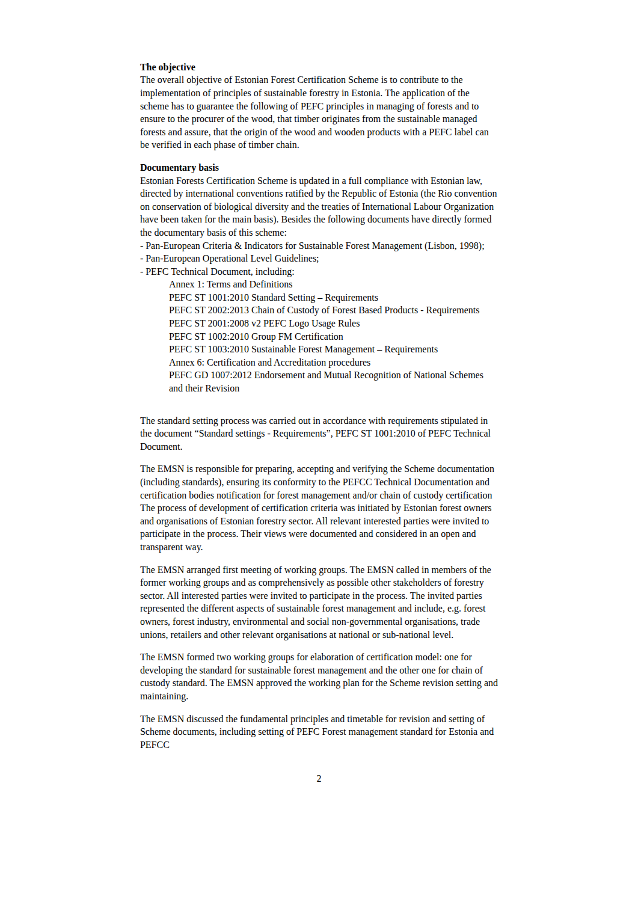The objective
The overall objective of Estonian Forest Certification Scheme is to contribute to the implementation of principles of sustainable forestry in Estonia. The application of the scheme has to guarantee the following of PEFC principles in managing of forests and to ensure to the procurer of the wood, that timber originates from the sustainable managed forests and assure, that the origin of the wood and wooden products with a PEFC label can be verified in each phase of timber chain.
Documentary basis
Estonian Forests Certification Scheme is updated in a full compliance with Estonian law, directed by international conventions ratified by the Republic of Estonia (the Rio convention on conservation of biological diversity and the treaties of International Labour Organization have been taken for the main basis). Besides the following documents have directly formed the documentary basis of this scheme:
- Pan-European Criteria & Indicators for Sustainable Forest Management (Lisbon, 1998);
- Pan-European Operational Level Guidelines;
- PEFC Technical Document, including:
Annex 1: Terms and Definitions
PEFC ST 1001:2010 Standard Setting – Requirements
PEFC ST 2002:2013 Chain of Custody of Forest Based Products - Requirements
PEFC ST 2001:2008 v2 PEFC Logo Usage Rules
PEFC ST 1002:2010 Group FM Certification
PEFC ST 1003:2010 Sustainable Forest Management – Requirements
Annex 6: Certification and Accreditation procedures
PEFC GD 1007:2012 Endorsement and Mutual Recognition of National Schemes and their Revision
The standard setting process was carried out in accordance with requirements stipulated in the document “Standard settings - Requirements”, PEFC ST 1001:2010 of PEFC Technical Document.
The EMSN is responsible for preparing, accepting and verifying the Scheme documentation (including standards), ensuring its conformity to the PEFCC Technical Documentation and certification bodies notification for forest management and/or chain of custody certification
The process of development of certification criteria was initiated by Estonian forest owners and organisations of Estonian forestry sector. All relevant interested parties were invited to participate in the process. Their views were documented and considered in an open and transparent way.
The EMSN arranged first meeting of working groups. The EMSN called in members of the former working groups and as comprehensively as possible other stakeholders of forestry sector. All interested parties were invited to participate in the process. The invited parties represented the different aspects of sustainable forest management and include, e.g. forest owners, forest industry, environmental and social non-governmental organisations, trade unions, retailers and other relevant organisations at national or sub-national level.
The EMSN formed two working groups for elaboration of certification model: one for developing the standard for sustainable forest management and the other one for chain of custody standard. The EMSN approved the working plan for the Scheme revision setting and maintaining.
The EMSN discussed the fundamental principles and timetable for revision and setting of Scheme documents, including setting of PEFC Forest management standard for Estonia and PEFCC
2